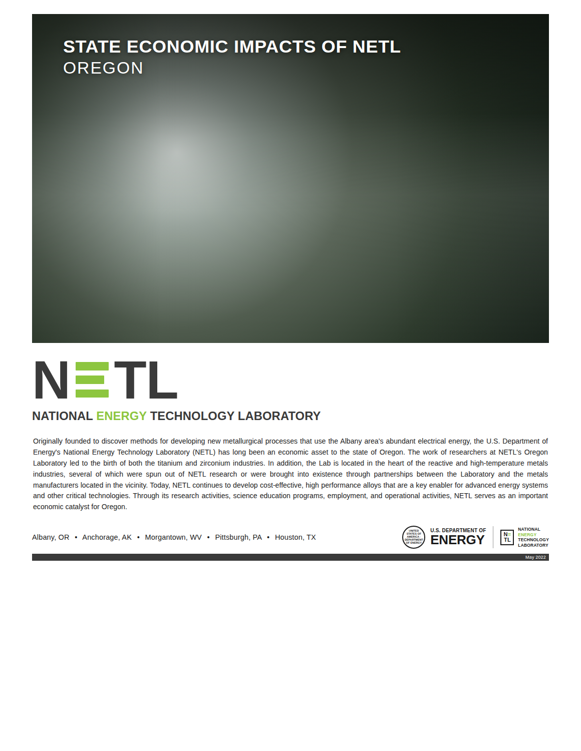STATE ECONOMIC IMPACTS OF NETL
OREGON
N TL
NATIONAL ENERGY TECHNOLOGY LABORATORY
Originally founded to discover methods for developing new metallurgical processes that use the Albany area's abundant electrical energy, the U.S. Department of Energy's National Energy Technology Laboratory (NETL) has long been an economic asset to the state of Oregon. The work of researchers at NETL's Oregon Laboratory led to the birth of both the titanium and zirconium industries. In addition, the Lab is located in the heart of the reactive and high-temperature metals industries, several of which were spun out of NETL research or were brought into existence through partnerships between the Laboratory and the metals manufacturers located in the vicinity. Today, NETL continues to develop cost-effective, high performance alloys that are a key enabler for advanced energy systems and other critical technologies. Through its research activities, science education programs, employment, and operational activities, NETL serves as an important economic catalyst for Oregon.
Albany, OR • Anchorage, AK • Morgantown, WV • Pittsburgh, PA • Houston, TX
UNITED STATES OF AMERICA · DEPARTMENT OF ENERGY
U.S. DEPARTMENT OF ENERGY
N=
TL
NATIONAL
ENERGY
TECHNOLOGY
LABORATORY
May 2022